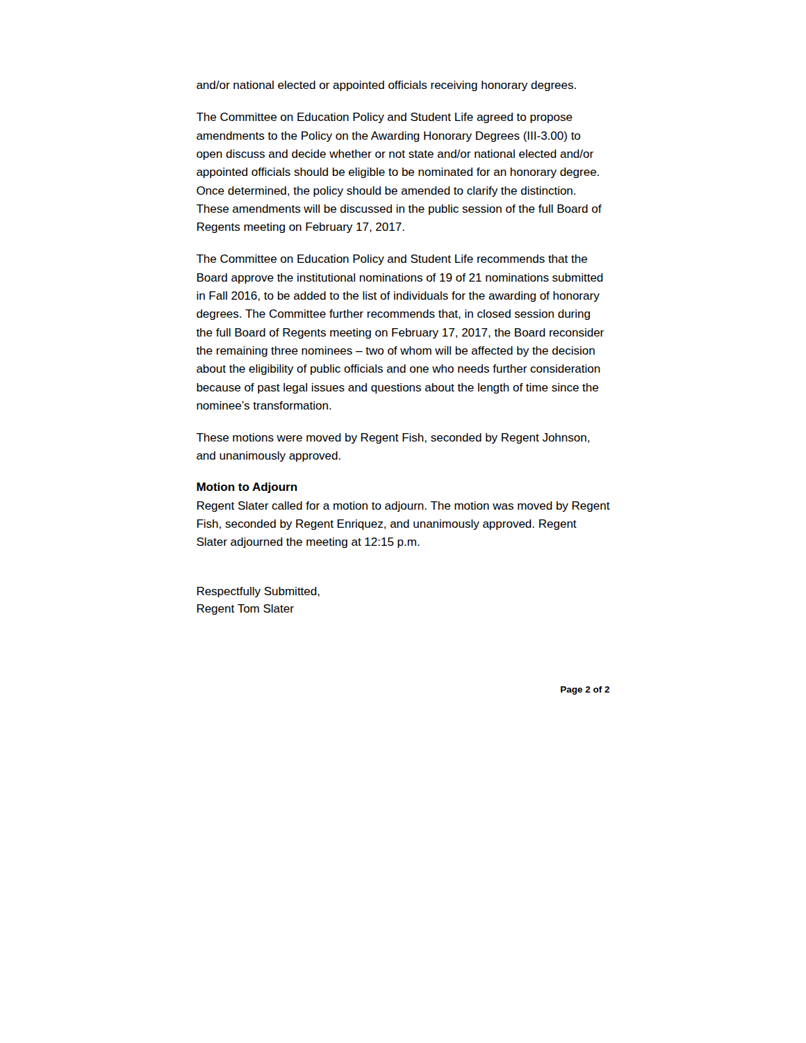and/or national elected or appointed officials receiving honorary degrees.
The Committee on Education Policy and Student Life agreed to propose amendments to the Policy on the Awarding Honorary Degrees (III-3.00) to open discuss and decide whether or not state and/or national elected and/or appointed officials should be eligible to be nominated for an honorary degree. Once determined, the policy should be amended to clarify the distinction. These amendments will be discussed in the public session of the full Board of Regents meeting on February 17, 2017.
The Committee on Education Policy and Student Life recommends that the Board approve the institutional nominations of 19 of 21 nominations submitted in Fall 2016, to be added to the list of individuals for the awarding of honorary degrees. The Committee further recommends that, in closed session during the full Board of Regents meeting on February 17, 2017, the Board reconsider the remaining three nominees – two of whom will be affected by the decision about the eligibility of public officials and one who needs further consideration because of past legal issues and questions about the length of time since the nominee’s transformation.
These motions were moved by Regent Fish, seconded by Regent Johnson, and unanimously approved.
Motion to Adjourn
Regent Slater called for a motion to adjourn. The motion was moved by Regent Fish, seconded by Regent Enriquez, and unanimously approved. Regent Slater adjourned the meeting at 12:15 p.m.
Respectfully Submitted,
Regent Tom Slater
Page 2 of 2